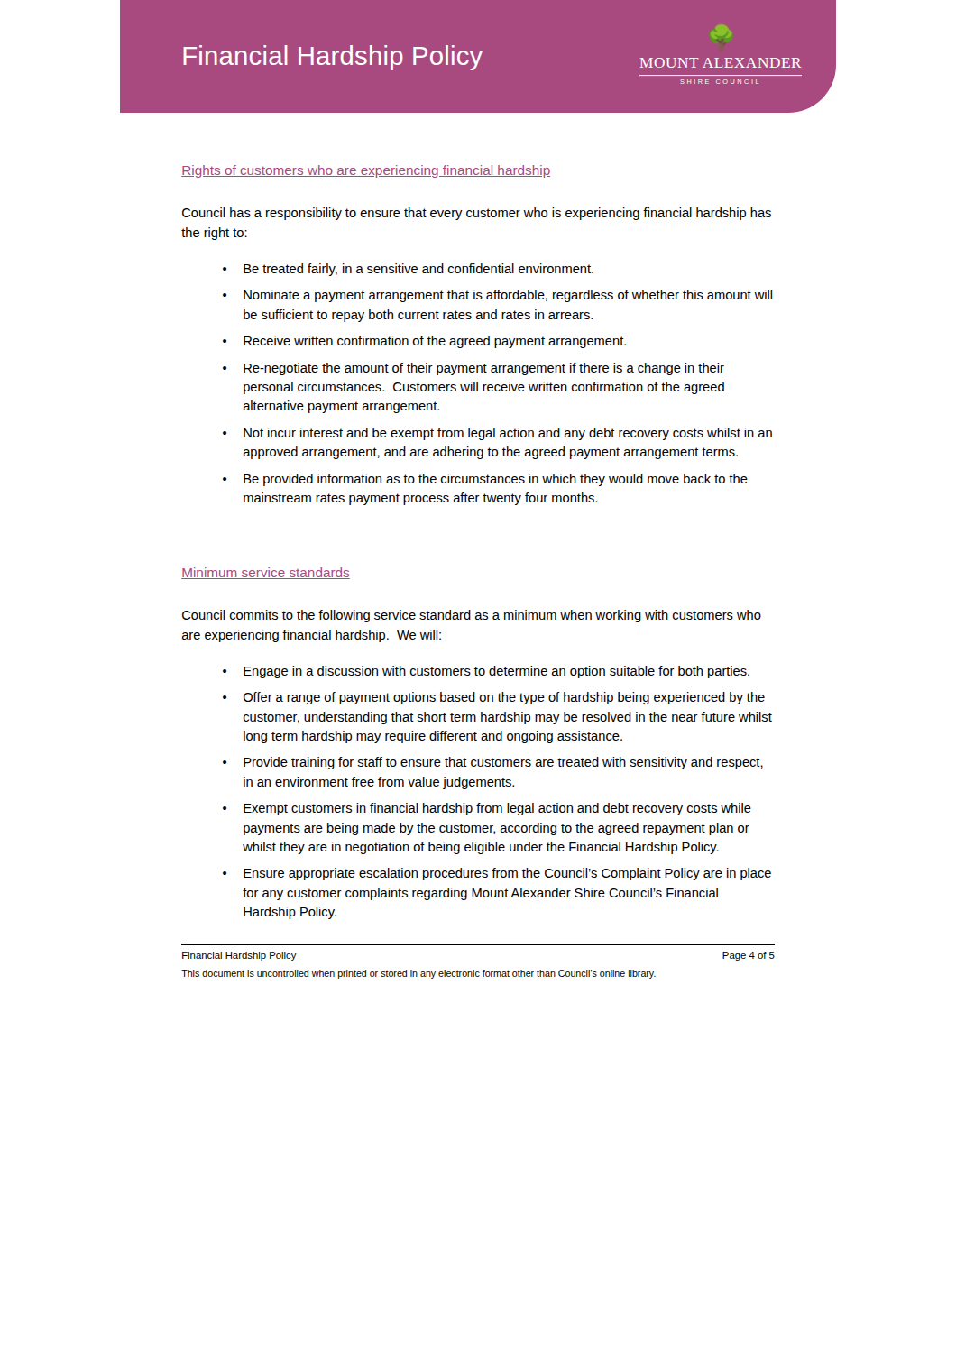Financial Hardship Policy
🌳
MOUNT ALEXANDER
SHIRE COUNCIL
Rights of customers who are experiencing financial hardship
Council has a responsibility to ensure that every customer who is experiencing financial hardship has the right to:
Be treated fairly, in a sensitive and confidential environment.
Nominate a payment arrangement that is affordable, regardless of whether this amount will be sufficient to repay both current rates and rates in arrears.
Receive written confirmation of the agreed payment arrangement.
Re-negotiate the amount of their payment arrangement if there is a change in their personal circumstances. Customers will receive written confirmation of the agreed alternative payment arrangement.
Not incur interest and be exempt from legal action and any debt recovery costs whilst in an approved arrangement, and are adhering to the agreed payment arrangement terms.
Be provided information as to the circumstances in which they would move back to the mainstream rates payment process after twenty four months.
Minimum service standards
Council commits to the following service standard as a minimum when working with customers who are experiencing financial hardship. We will:
Engage in a discussion with customers to determine an option suitable for both parties.
Offer a range of payment options based on the type of hardship being experienced by the customer, understanding that short term hardship may be resolved in the near future whilst long term hardship may require different and ongoing assistance.
Provide training for staff to ensure that customers are treated with sensitivity and respect, in an environment free from value judgements.
Exempt customers in financial hardship from legal action and debt recovery costs while payments are being made by the customer, according to the agreed repayment plan or whilst they are in negotiation of being eligible under the Financial Hardship Policy.
Ensure appropriate escalation procedures from the Council’s Complaint Policy are in place for any customer complaints regarding Mount Alexander Shire Council’s Financial Hardship Policy.
Financial Hardship Policy Page 4 of 5
This document is uncontrolled when printed or stored in any electronic format other than Council’s online library.